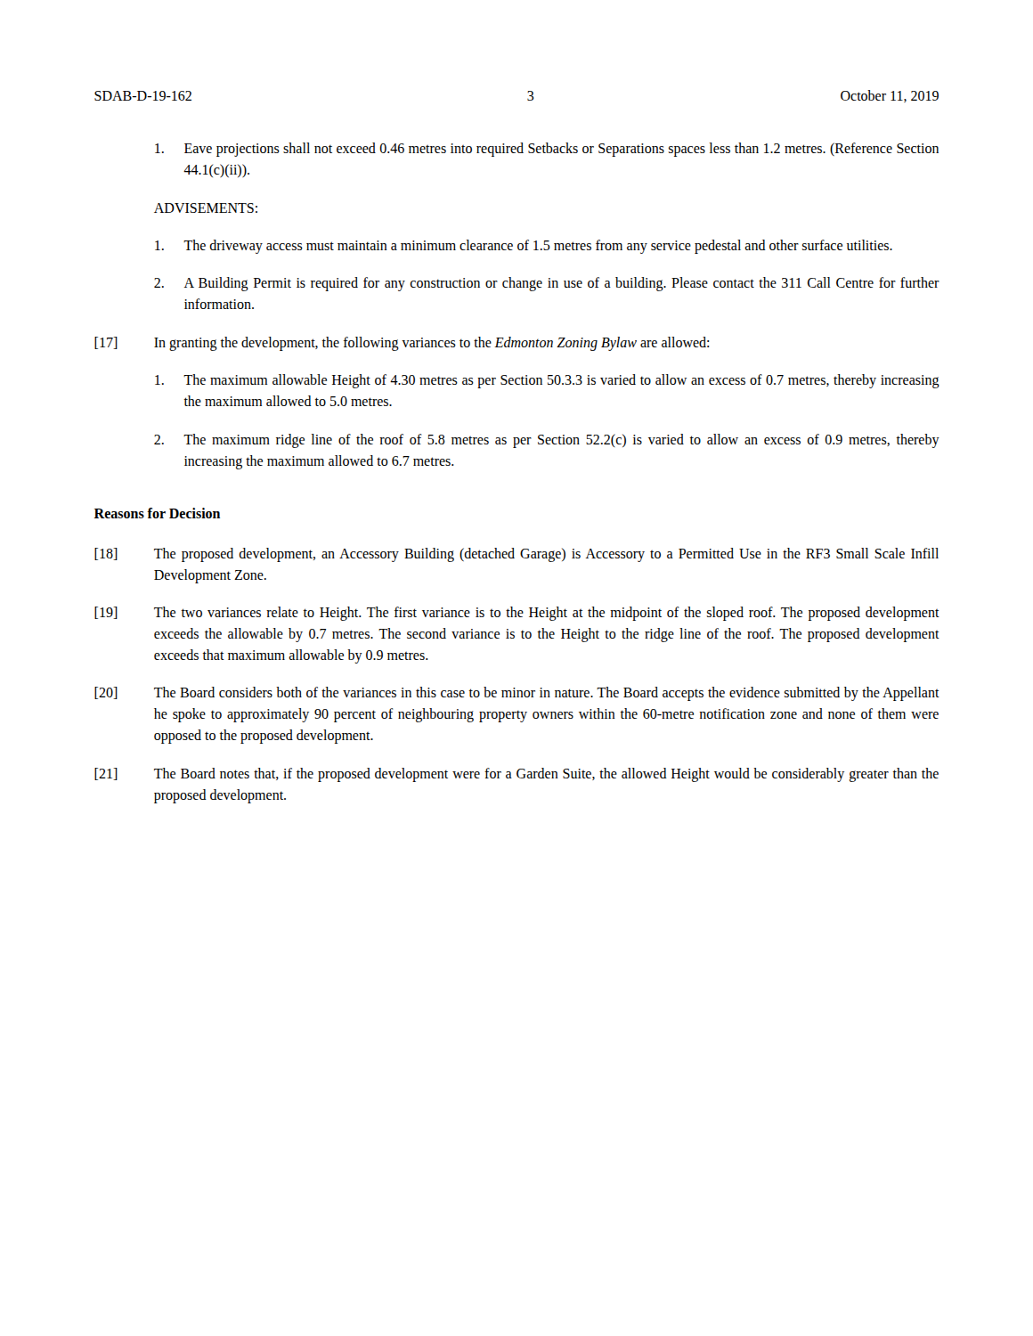SDAB-D-19-162 3 October 11, 2019
Eave projections shall not exceed 0.46 metres into required Setbacks or Separations spaces less than 1.2 metres. (Reference Section 44.1(c)(ii)).
ADVISEMENTS:
The driveway access must maintain a minimum clearance of 1.5 metres from any service pedestal and other surface utilities.
A Building Permit is required for any construction or change in use of a building. Please contact the 311 Call Centre for further information.
[17] In granting the development, the following variances to the Edmonton Zoning Bylaw are allowed:
The maximum allowable Height of 4.30 metres as per Section 50.3.3 is varied to allow an excess of 0.7 metres, thereby increasing the maximum allowed to 5.0 metres.
The maximum ridge line of the roof of 5.8 metres as per Section 52.2(c) is varied to allow an excess of 0.9 metres, thereby increasing the maximum allowed to 6.7 metres.
Reasons for Decision
[18] The proposed development, an Accessory Building (detached Garage) is Accessory to a Permitted Use in the RF3 Small Scale Infill Development Zone.
[19] The two variances relate to Height. The first variance is to the Height at the midpoint of the sloped roof. The proposed development exceeds the allowable by 0.7 metres. The second variance is to the Height to the ridge line of the roof. The proposed development exceeds that maximum allowable by 0.9 metres.
[20] The Board considers both of the variances in this case to be minor in nature. The Board accepts the evidence submitted by the Appellant he spoke to approximately 90 percent of neighbouring property owners within the 60-metre notification zone and none of them were opposed to the proposed development.
[21] The Board notes that, if the proposed development were for a Garden Suite, the allowed Height would be considerably greater than the proposed development.